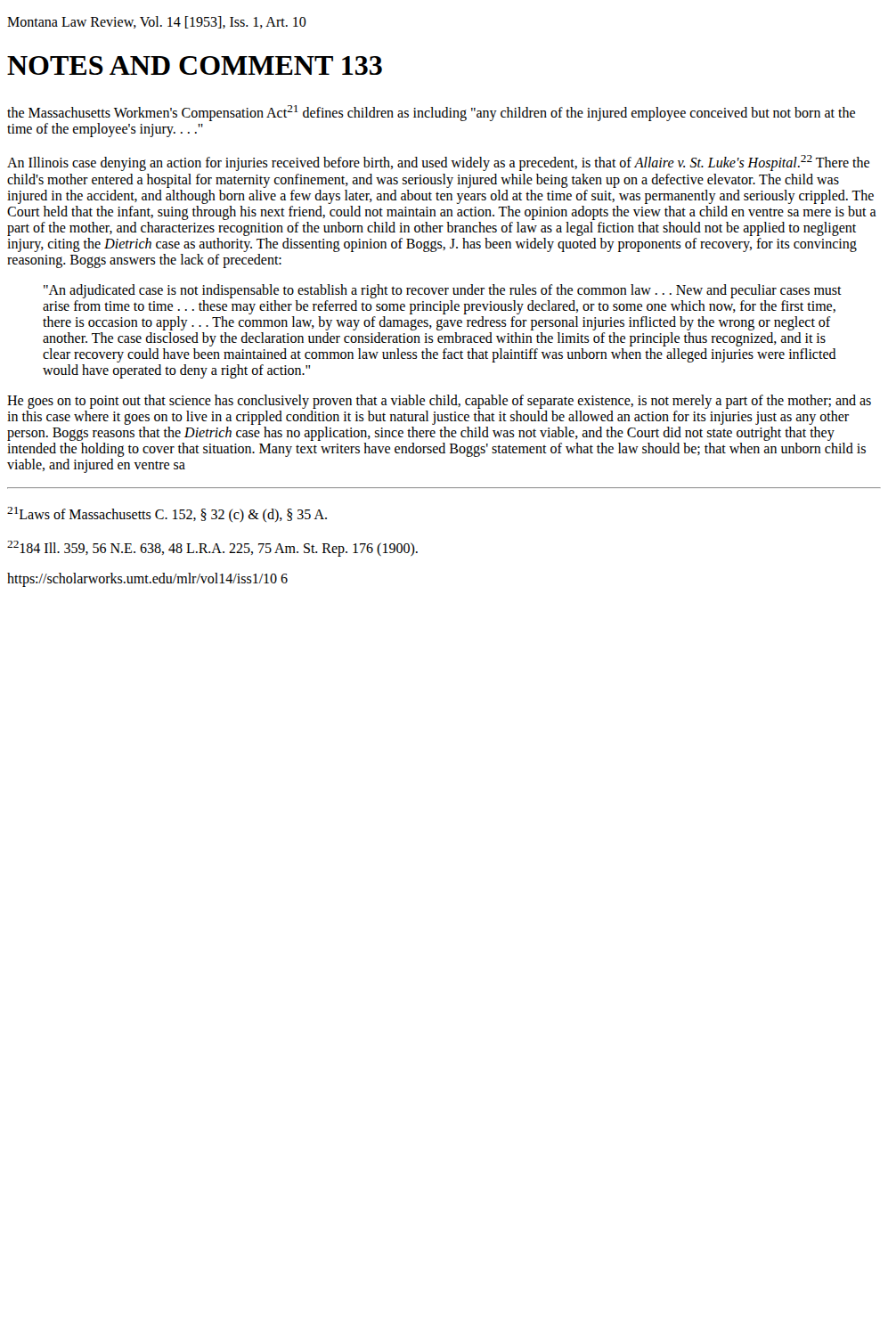Montana Law Review, Vol. 14 [1953], Iss. 1, Art. 10
NOTES AND COMMENT 133
the Massachusetts Workmen's Compensation Act21 defines children as including "any children of the injured employee conceived but not born at the time of the employee's injury. . . ."
An Illinois case denying an action for injuries received before birth, and used widely as a precedent, is that of Allaire v. St. Luke's Hospital.22 There the child's mother entered a hospital for maternity confinement, and was seriously injured while being taken up on a defective elevator. The child was injured in the accident, and although born alive a few days later, and about ten years old at the time of suit, was permanently and seriously crippled. The Court held that the infant, suing through his next friend, could not maintain an action. The opinion adopts the view that a child en ventre sa mere is but a part of the mother, and characterizes recognition of the unborn child in other branches of law as a legal fiction that should not be applied to negligent injury, citing the Dietrich case as authority. The dissenting opinion of Boggs, J. has been widely quoted by proponents of recovery, for its convincing reasoning. Boggs answers the lack of precedent:
"An adjudicated case is not indispensable to establish a right to recover under the rules of the common law . . . New and peculiar cases must arise from time to time . . . these may either be referred to some principle previously declared, or to some one which now, for the first time, there is occasion to apply . . . The common law, by way of damages, gave redress for personal injuries inflicted by the wrong or neglect of another. The case disclosed by the declaration under consideration is embraced within the limits of the principle thus recognized, and it is clear recovery could have been maintained at common law unless the fact that plaintiff was unborn when the alleged injuries were inflicted would have operated to deny a right of action."
He goes on to point out that science has conclusively proven that a viable child, capable of separate existence, is not merely a part of the mother; and as in this case where it goes on to live in a crippled condition it is but natural justice that it should be allowed an action for its injuries just as any other person. Boggs reasons that the Dietrich case has no application, since there the child was not viable, and the Court did not state outright that they intended the holding to cover that situation. Many text writers have endorsed Boggs' statement of what the law should be; that when an unborn child is viable, and injured en ventre sa
21Laws of Massachusetts C. 152, § 32 (c) & (d), § 35 A.
22184 Ill. 359, 56 N.E. 638, 48 L.R.A. 225, 75 Am. St. Rep. 176 (1900).
https://scholarworks.umt.edu/mlr/vol14/iss1/10 6